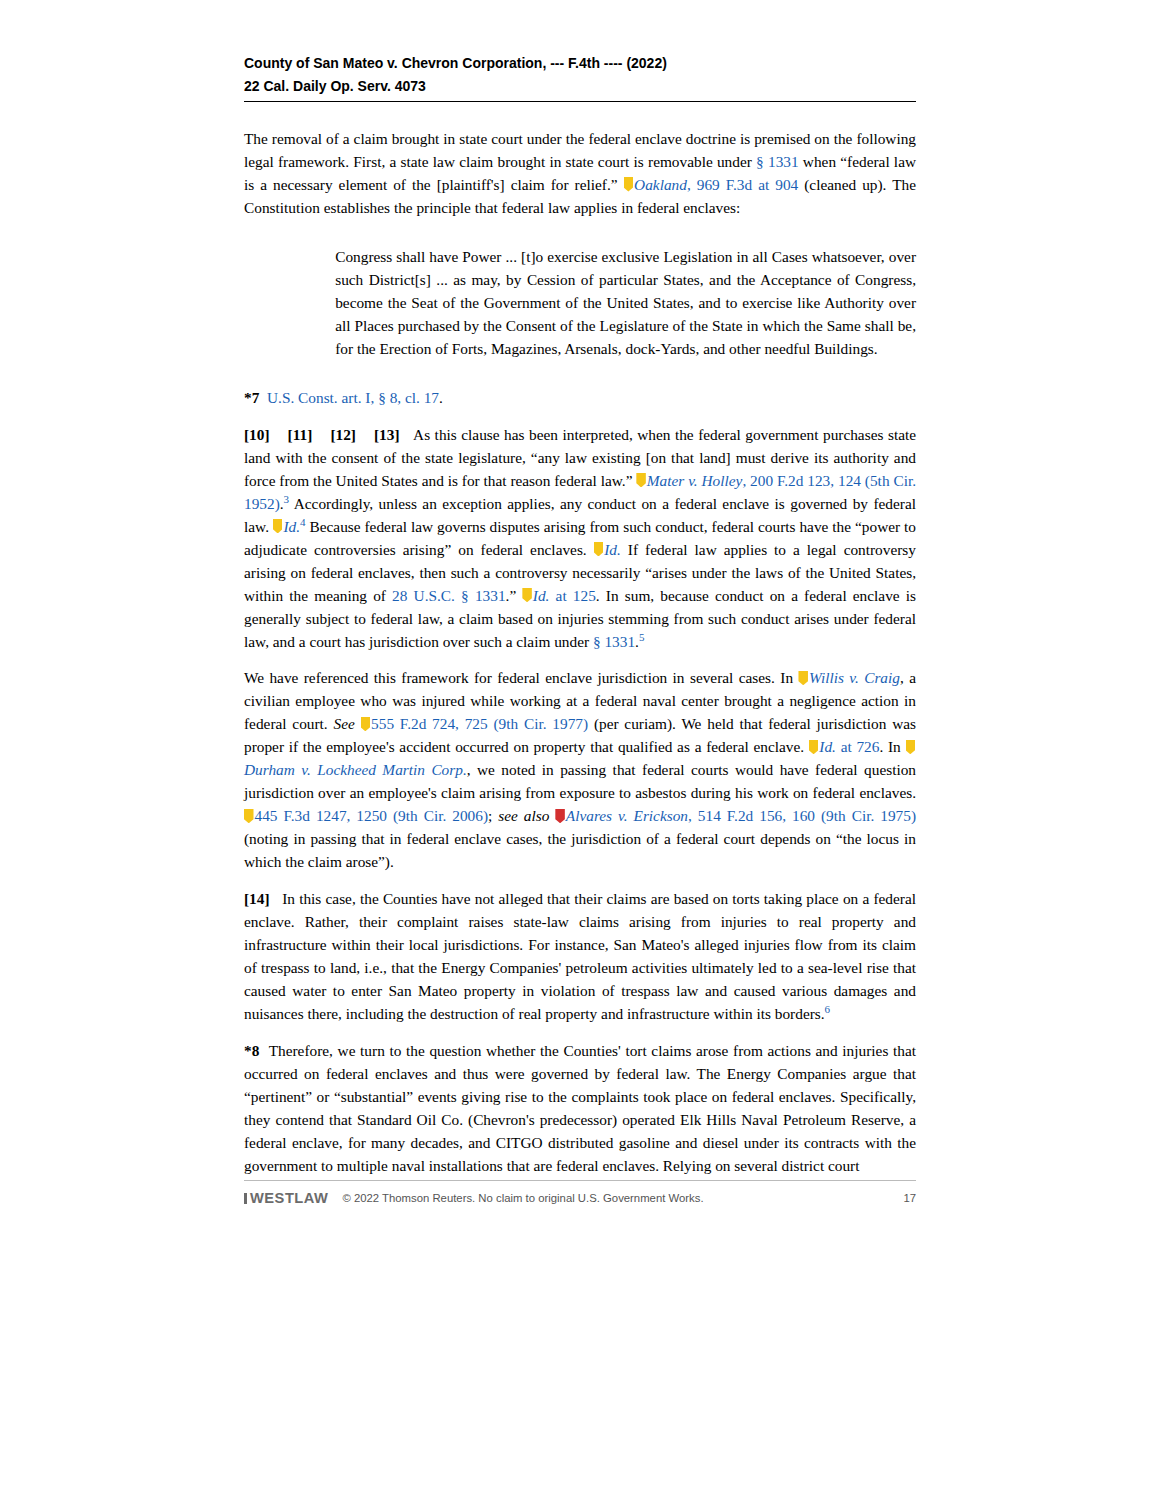County of San Mateo v. Chevron Corporation, --- F.4th ---- (2022)
22 Cal. Daily Op. Serv. 4073
The removal of a claim brought in state court under the federal enclave doctrine is premised on the following legal framework. First, a state law claim brought in state court is removable under § 1331 when “federal law is a necessary element of the [plaintiff's] claim for relief.” Oakland, 969 F.3d at 904 (cleaned up). The Constitution establishes the principle that federal law applies in federal enclaves:
Congress shall have Power ... [t]o exercise exclusive Legislation in all Cases whatsoever, over such District[s] ... as may, by Cession of particular States, and the Acceptance of Congress, become the Seat of the Government of the United States, and to exercise like Authority over all Places purchased by the Consent of the Legislature of the State in which the Same shall be, for the Erection of Forts, Magazines, Arsenals, dock-Yards, and other needful Buildings.
*7 U.S. Const. art. I, § 8, cl. 17.
[10] [11] [12] [13] As this clause has been interpreted, when the federal government purchases state land with the consent of the state legislature, “any law existing [on that land] must derive its authority and force from the United States and is for that reason federal law.” Mater v. Holley, 200 F.2d 123, 124 (5th Cir. 1952).3 Accordingly, unless an exception applies, any conduct on a federal enclave is governed by federal law. Id.4 Because federal law governs disputes arising from such conduct, federal courts have the “power to adjudicate controversies arising” on federal enclaves. Id. If federal law applies to a legal controversy arising on federal enclaves, then such a controversy necessarily “arises under the laws of the United States, within the meaning of 28 U.S.C. § 1331.” Id. at 125. In sum, because conduct on a federal enclave is generally subject to federal law, a claim based on injuries stemming from such conduct arises under federal law, and a court has jurisdiction over such a claim under § 1331.5
We have referenced this framework for federal enclave jurisdiction in several cases. In Willis v. Craig, a civilian employee who was injured while working at a federal naval center brought a negligence action in federal court. See 555 F.2d 724, 725 (9th Cir. 1977) (per curiam). We held that federal jurisdiction was proper if the employee's accident occurred on property that qualified as a federal enclave. Id. at 726. In Durham v. Lockheed Martin Corp., we noted in passing that federal courts would have federal question jurisdiction over an employee's claim arising from exposure to asbestos during his work on federal enclaves. 445 F.3d 1247, 1250 (9th Cir. 2006); see also Alvares v. Erickson, 514 F.2d 156, 160 (9th Cir. 1975) (noting in passing that in federal enclave cases, the jurisdiction of a federal court depends on “the locus in which the claim arose”).
[14] In this case, the Counties have not alleged that their claims are based on torts taking place on a federal enclave. Rather, their complaint raises state-law claims arising from injuries to real property and infrastructure within their local jurisdictions. For instance, San Mateo's alleged injuries flow from its claim of trespass to land, i.e., that the Energy Companies' petroleum activities ultimately led to a sea-level rise that caused water to enter San Mateo property in violation of trespass law and caused various damages and nuisances there, including the destruction of real property and infrastructure within its borders.6
*8 Therefore, we turn to the question whether the Counties' tort claims arose from actions and injuries that occurred on federal enclaves and thus were governed by federal law. The Energy Companies argue that “pertinent” or “substantial” events giving rise to the complaints took place on federal enclaves. Specifically, they contend that Standard Oil Co. (Chevron's predecessor) operated Elk Hills Naval Petroleum Reserve, a federal enclave, for many decades, and CITGO distributed gasoline and diesel under its contracts with the government to multiple naval installations that are federal enclaves. Relying on several district court
WESTLAW © 2022 Thomson Reuters. No claim to original U.S. Government Works. 17